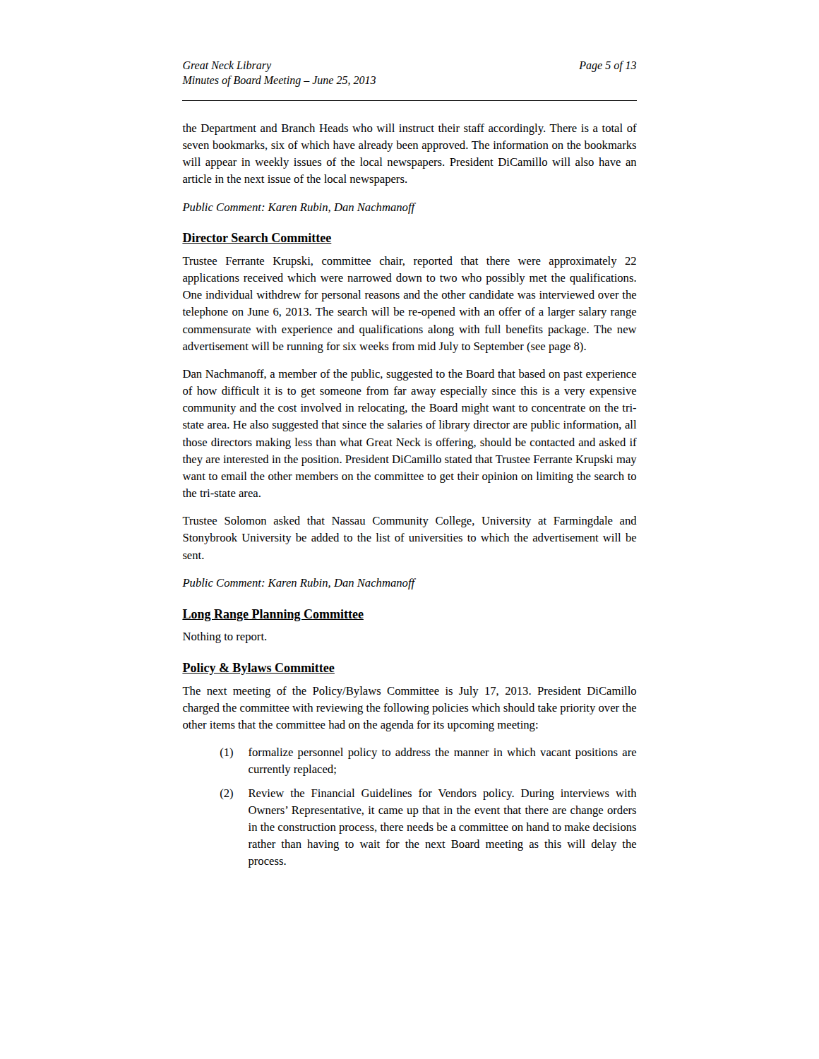Great Neck Library
Minutes of Board Meeting – June 25, 2013
Page 5 of 13
the Department and Branch Heads who will instruct their staff accordingly. There is a total of seven bookmarks, six of which have already been approved. The information on the bookmarks will appear in weekly issues of the local newspapers. President DiCamillo will also have an article in the next issue of the local newspapers.
Public Comment: Karen Rubin, Dan Nachmanoff
Director Search Committee
Trustee Ferrante Krupski, committee chair, reported that there were approximately 22 applications received which were narrowed down to two who possibly met the qualifications. One individual withdrew for personal reasons and the other candidate was interviewed over the telephone on June 6, 2013. The search will be re-opened with an offer of a larger salary range commensurate with experience and qualifications along with full benefits package. The new advertisement will be running for six weeks from mid July to September (see page 8).
Dan Nachmanoff, a member of the public, suggested to the Board that based on past experience of how difficult it is to get someone from far away especially since this is a very expensive community and the cost involved in relocating, the Board might want to concentrate on the tri-state area. He also suggested that since the salaries of library director are public information, all those directors making less than what Great Neck is offering, should be contacted and asked if they are interested in the position. President DiCamillo stated that Trustee Ferrante Krupski may want to email the other members on the committee to get their opinion on limiting the search to the tri-state area.
Trustee Solomon asked that Nassau Community College, University at Farmingdale and Stonybrook University be added to the list of universities to which the advertisement will be sent.
Public Comment: Karen Rubin, Dan Nachmanoff
Long Range Planning Committee
Nothing to report.
Policy & Bylaws Committee
The next meeting of the Policy/Bylaws Committee is July 17, 2013. President DiCamillo charged the committee with reviewing the following policies which should take priority over the other items that the committee had on the agenda for its upcoming meeting:
(1) formalize personnel policy to address the manner in which vacant positions are currently replaced;
(2) Review the Financial Guidelines for Vendors policy. During interviews with Owners’ Representative, it came up that in the event that there are change orders in the construction process, there needs be a committee on hand to make decisions rather than having to wait for the next Board meeting as this will delay the process.